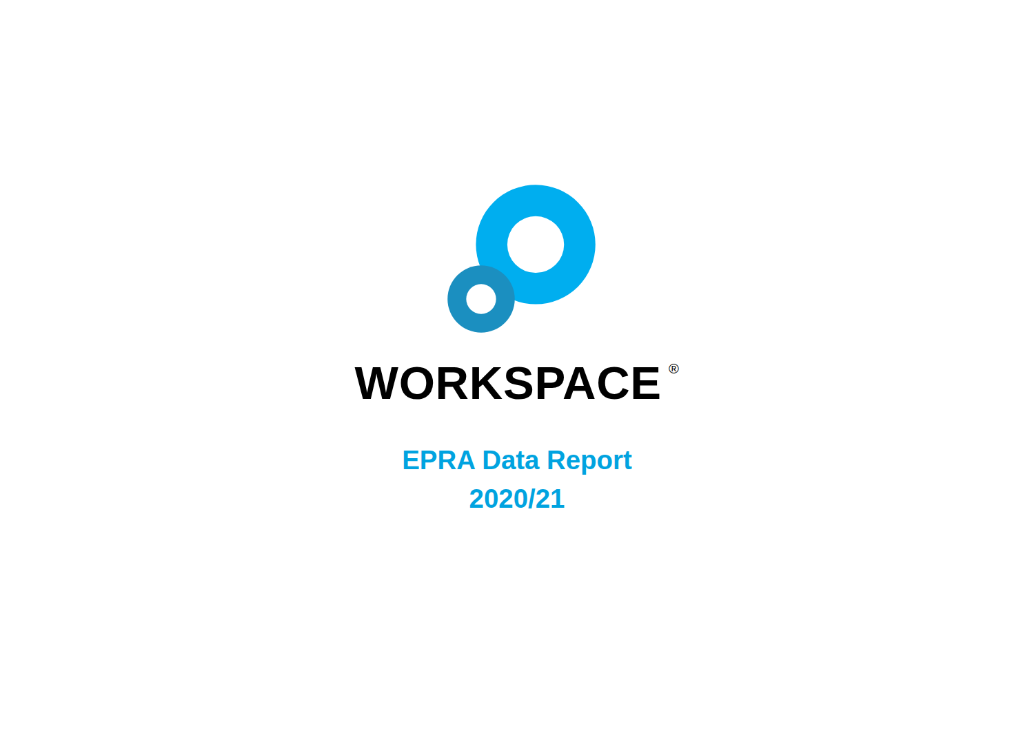WORKSPACE®
EPRA Data Report 2020/21